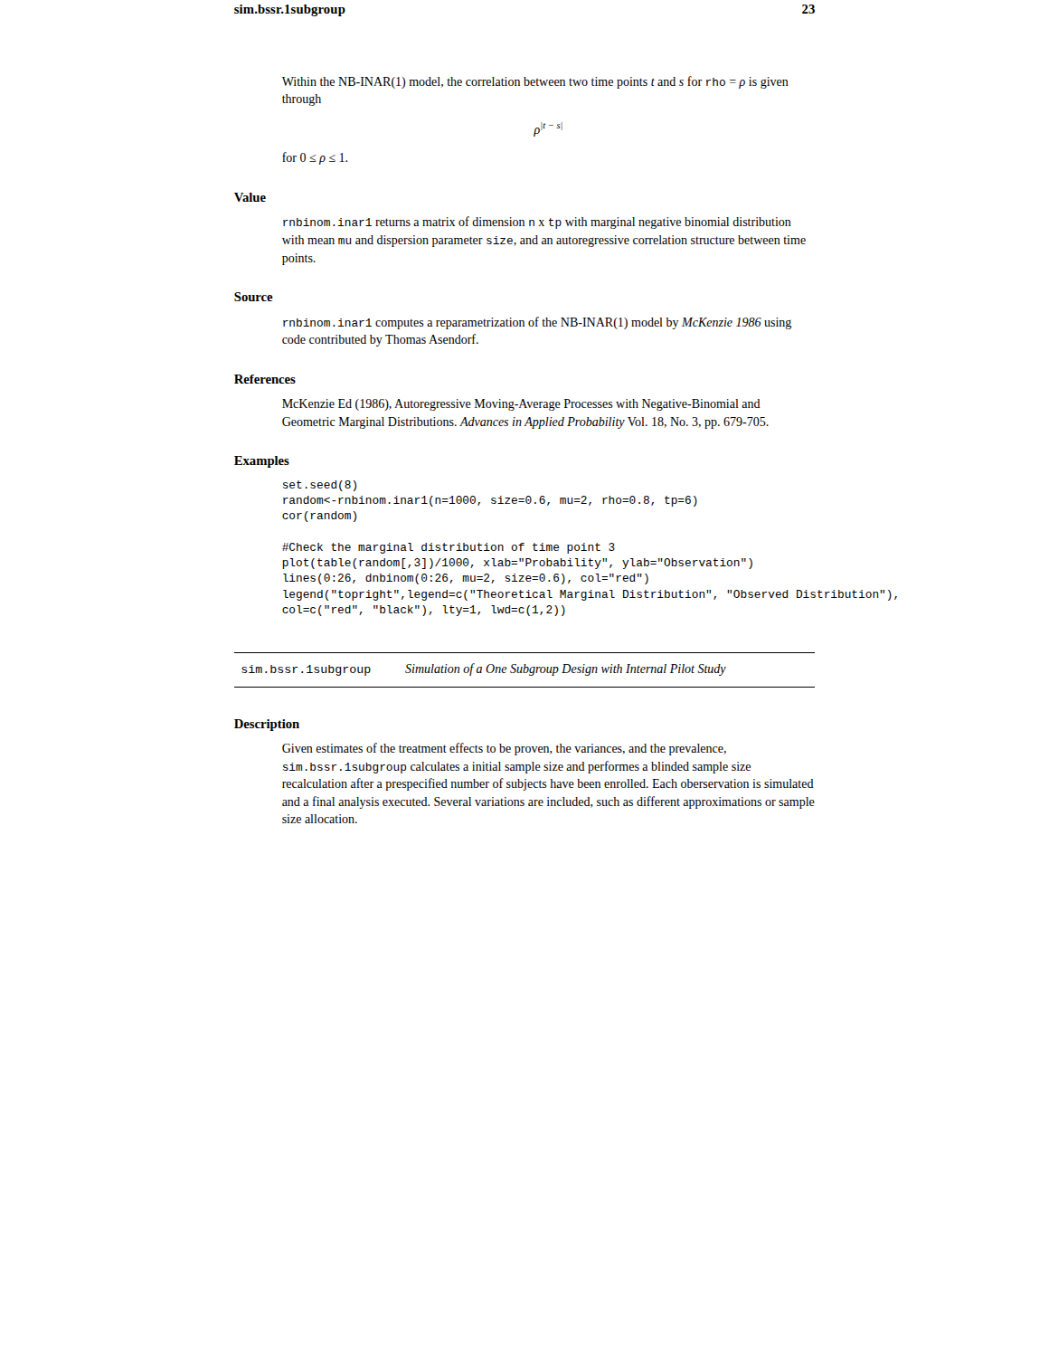sim.bssr.1subgroup 23
Within the NB-INAR(1) model, the correlation between two time points t and s for rho = ρ is given through
ρ|t − s|
for 0 ≤ ρ ≤ 1.
Value
rnbinom.inar1 returns a matrix of dimension n x tp with marginal negative binomial distribution with mean mu and dispersion parameter size, and an autoregressive correlation structure between time points.
Source
rnbinom.inar1 computes a reparametrization of the NB-INAR(1) model by McKenzie 1986 using code contributed by Thomas Asendorf.
References
McKenzie Ed (1986), Autoregressive Moving-Average Processes with Negative-Binomial and Geometric Marginal Distributions. Advances in Applied Probability Vol. 18, No. 3, pp. 679-705.
Examples
set.seed(8)
random<-rnbinom.inar1(n=1000, size=0.6, mu=2, rho=0.8, tp=6)
cor(random)

#Check the marginal distribution of time point 3
plot(table(random[,3])/1000, xlab="Probability", ylab="Observation")
lines(0:26, dnbinom(0:26, mu=2, size=0.6), col="red")
legend("topright",legend=c("Theoretical Marginal Distribution", "Observed Distribution"),
col=c("red", "black"), lty=1, lwd=c(1,2))
sim.bssr.1subgroup Simulation of a One Subgroup Design with Internal Pilot Study
Description
Given estimates of the treatment effects to be proven, the variances, and the prevalence, sim.bssr.1subgroup calculates a initial sample size and performes a blinded sample size recalculation after a prespecified number of subjects have been enrolled. Each oberservation is simulated and a final analysis executed. Several variations are included, such as different approximations or sample size allocation.